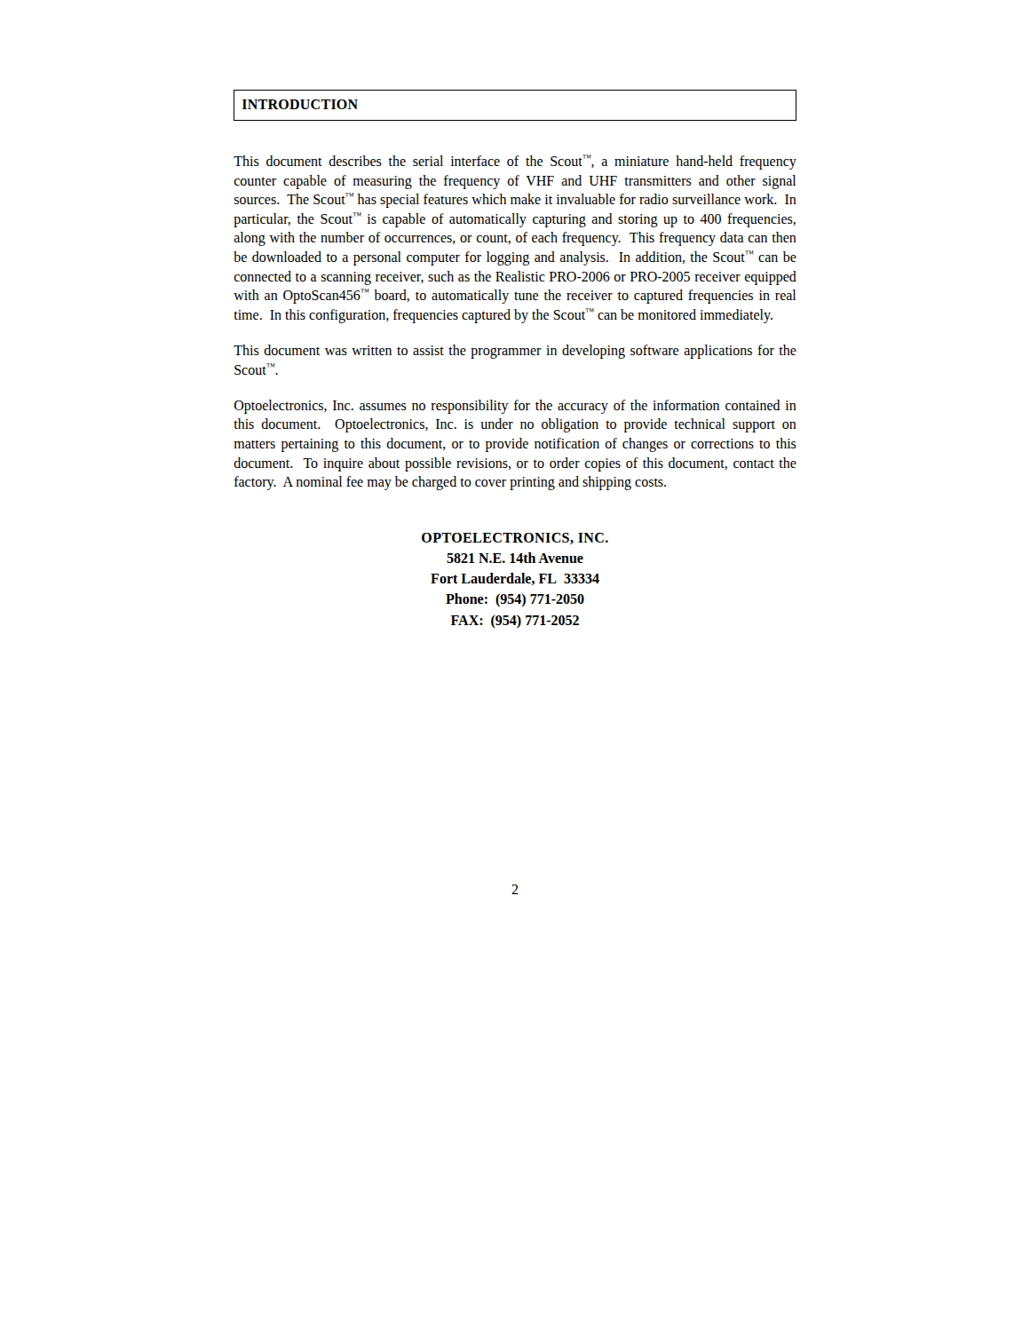INTRODUCTION
This document describes the serial interface of the Scout™, a miniature hand-held frequency counter capable of measuring the frequency of VHF and UHF transmitters and other signal sources. The Scout™ has special features which make it invaluable for radio surveillance work. In particular, the Scout™ is capable of automatically capturing and storing up to 400 frequencies, along with the number of occurrences, or count, of each frequency. This frequency data can then be downloaded to a personal computer for logging and analysis. In addition, the Scout™ can be connected to a scanning receiver, such as the Realistic PRO-2006 or PRO-2005 receiver equipped with an OptoScan456™ board, to automatically tune the receiver to captured frequencies in real time. In this configuration, frequencies captured by the Scout™ can be monitored immediately.
This document was written to assist the programmer in developing software applications for the Scout™.
Optoelectronics, Inc. assumes no responsibility for the accuracy of the information contained in this document. Optoelectronics, Inc. is under no obligation to provide technical support on matters pertaining to this document, or to provide notification of changes or corrections to this document. To inquire about possible revisions, or to order copies of this document, contact the factory. A nominal fee may be charged to cover printing and shipping costs.
OPTOELECTRONICS, INC.
5821 N.E. 14th Avenue
Fort Lauderdale, FL 33334
Phone: (954) 771-2050
FAX: (954) 771-2052
2